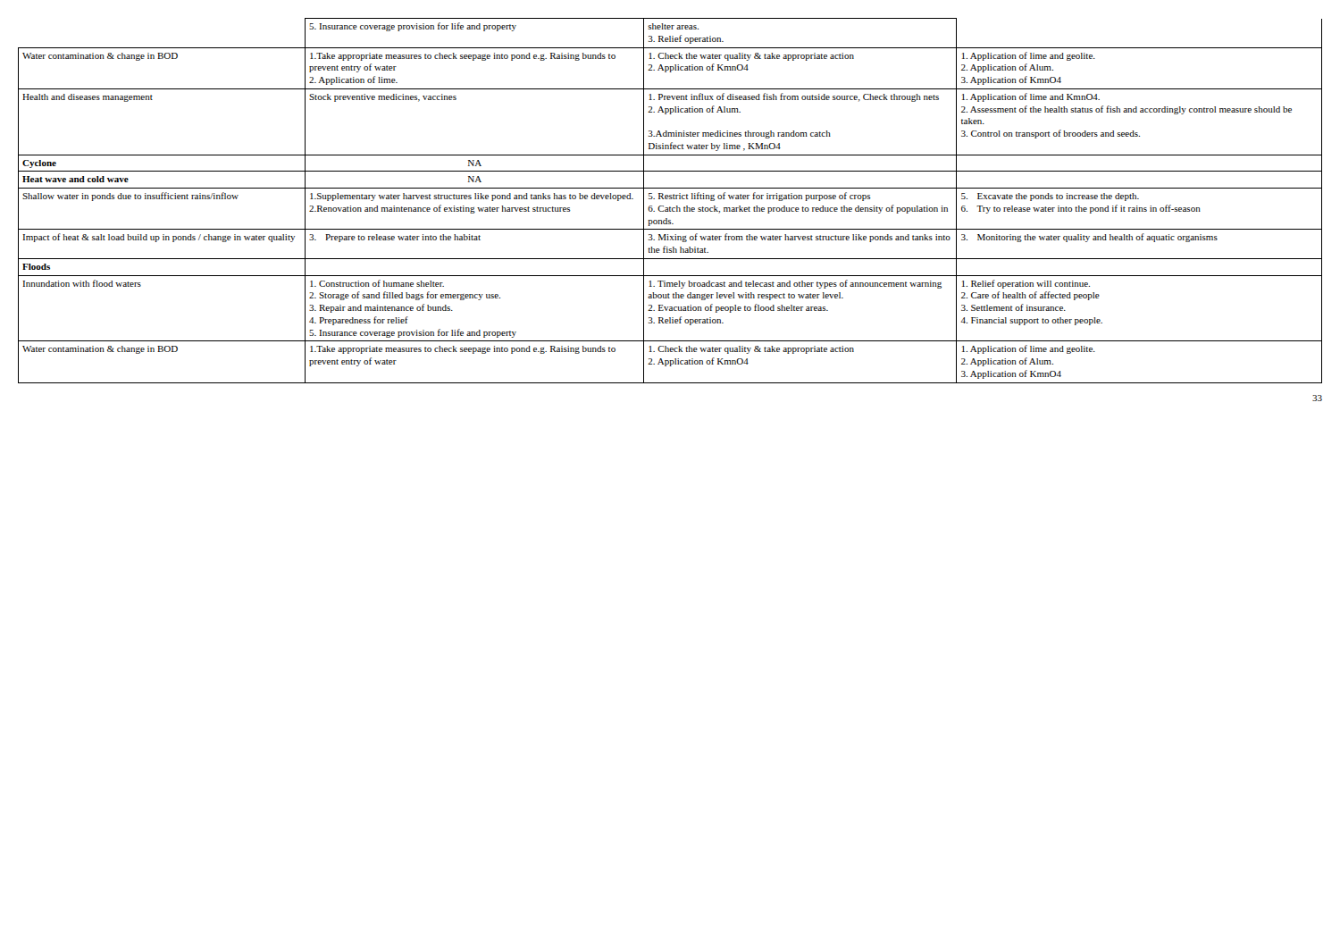| | 5. Insurance coverage provision for life and property | shelter areas. 3. Relief operation. | |
| Water contamination & change in BOD | 1.Take appropriate measures to check seepage into pond e.g. Raising bunds to prevent entry of water 2. Application of lime. | 1. Check the water quality & take appropriate action 2. Application of KmnO4 | 1. Application of lime and geolite. 2. Application of Alum. 3. Application of KmnO4 |
| Health and diseases management | Stock preventive medicines, vaccines | 1. Prevent influx of diseased fish from outside source, Check through nets 2. Application of Alum. 3.Administer medicines through random catch Disinfect water by lime , KMnO4 | 1. Application of lime and KmnO4. 2. Assessment of the health status of fish and accordingly control measure should be taken. 3. Control on transport of brooders and seeds. |
| Cyclone | NA | | |
| Heat wave and cold wave | NA | | |
| Shallow water in ponds due to insufficient rains/inflow | 1.Supplementary water harvest structures like pond and tanks has to be developed. 2.Renovation and maintenance of existing water harvest structures | 5. Restrict lifting of water for irrigation purpose of crops 6. Catch the stock, market the produce to reduce the density of population in ponds. | / 5. / Excavate the ponds to increase the depth. / / 6. / Try to release water into the pond if it rains in off-season / |
| Impact of heat & salt load build up in ponds / change in water quality | / 3. / Prepare to release water into the habitat / | 3. Mixing of water from the water harvest structure like ponds and tanks into the fish habitat. | / 3. / Monitoring the water quality and health of aquatic organisms / |
| Floods | | | |
| Innundation with flood waters | 1. Construction of humane shelter. 2. Storage of sand filled bags for emergency use. 3. Repair and maintenance of bunds. 4. Preparedness for relief 5. Insurance coverage provision for life and property | 1. Timely broadcast and telecast and other types of announcement warning about the danger level with respect to water level. 2. Evacuation of people to flood shelter areas. 3. Relief operation. | 1. Relief operation will continue. 2. Care of health of affected people 3. Settlement of insurance. 4. Financial support to other people. |
| Water contamination & change in BOD | 1.Take appropriate measures to check seepage into pond e.g. Raising bunds to prevent entry of water | 1. Check the water quality & take appropriate action 2. Application of KmnO4 | 1. Application of lime and geolite. 2. Application of Alum. 3. Application of KmnO4 |
33